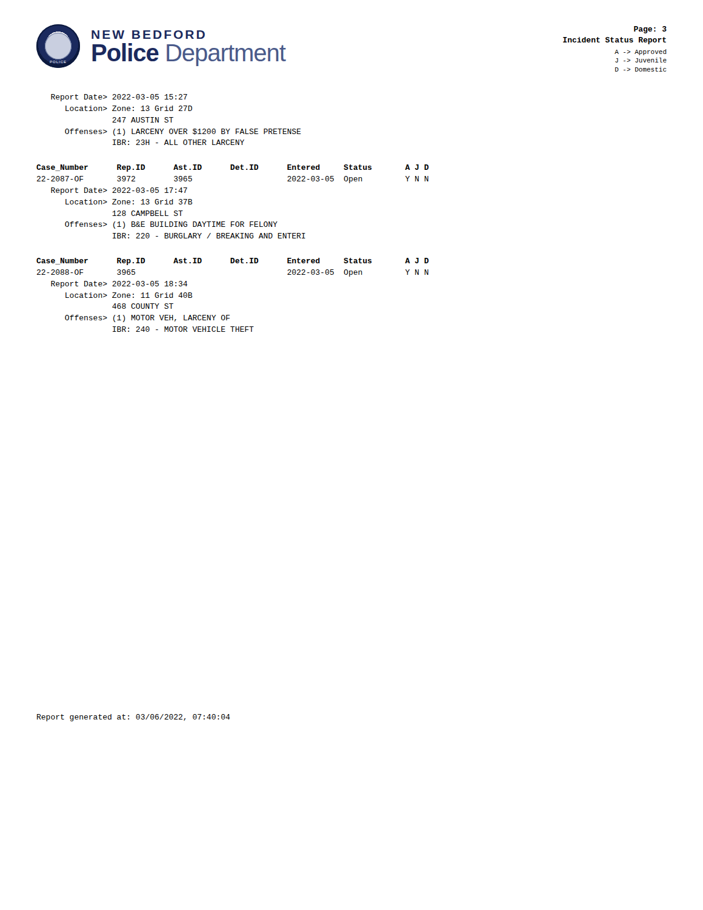NEW BEDFORD
Police Department
Page: 3
Incident Status Report
A -> Approved
J -> Juvenile
D -> Domestic
   Report Date> 2022-03-05 15:27
      Location> Zone: 13 Grid 27D
                247 AUSTIN ST
      Offenses> (1) LARCENY OVER $1200 BY FALSE PRETENSE
                IBR: 23H - ALL OTHER LARCENY
Case_Number      Rep.ID      Ast.ID      Det.ID      Entered     Status       A J D
22-2087-OF       3972        3965                    2022-03-05  Open         Y N N
   Report Date> 2022-03-05 17:47
      Location> Zone: 13 Grid 37B
                128 CAMPBELL ST
      Offenses> (1) B&E BUILDING DAYTIME FOR FELONY
                IBR: 220 - BURGLARY / BREAKING AND ENTERI
Case_Number      Rep.ID      Ast.ID      Det.ID      Entered     Status       A J D
22-2088-OF       3965                                2022-03-05  Open         Y N N
   Report Date> 2022-03-05 18:34
      Location> Zone: 11 Grid 40B
                468 COUNTY ST
      Offenses> (1) MOTOR VEH, LARCENY OF
                IBR: 240 - MOTOR VEHICLE THEFT
Report generated at: 03/06/2022, 07:40:04